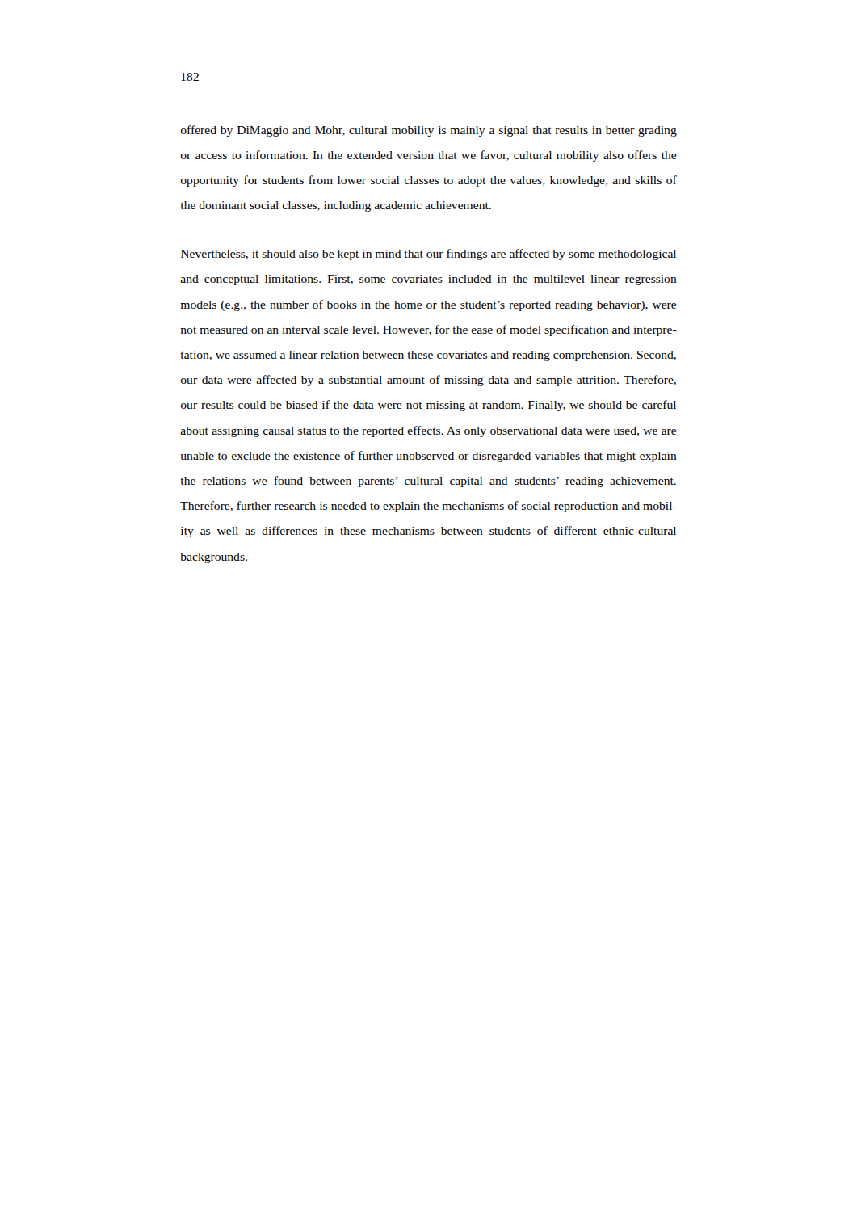182
offered by DiMaggio and Mohr, cultural mobility is mainly a signal that results in better grading or access to information. In the extended version that we favor, cultural mobility also offers the opportunity for students from lower social classes to adopt the values, knowledge, and skills of the dominant social classes, including academic achievement.
Nevertheless, it should also be kept in mind that our findings are affected by some methodological and conceptual limitations. First, some covariates included in the multilevel linear regression models (e.g., the number of books in the home or the student’s reported reading behavior), were not measured on an interval scale level. However, for the ease of model specification and interpretation, we assumed a linear relation between these covariates and reading comprehension. Second, our data were affected by a substantial amount of missing data and sample attrition. Therefore, our results could be biased if the data were not missing at random. Finally, we should be careful about assigning causal status to the reported effects. As only observational data were used, we are unable to exclude the existence of further unobserved or disregarded variables that might explain the relations we found between parents’ cultural capital and students’ reading achievement. Therefore, further research is needed to explain the mechanisms of social reproduction and mobility as well as differences in these mechanisms between students of different ethnic-cultural backgrounds.